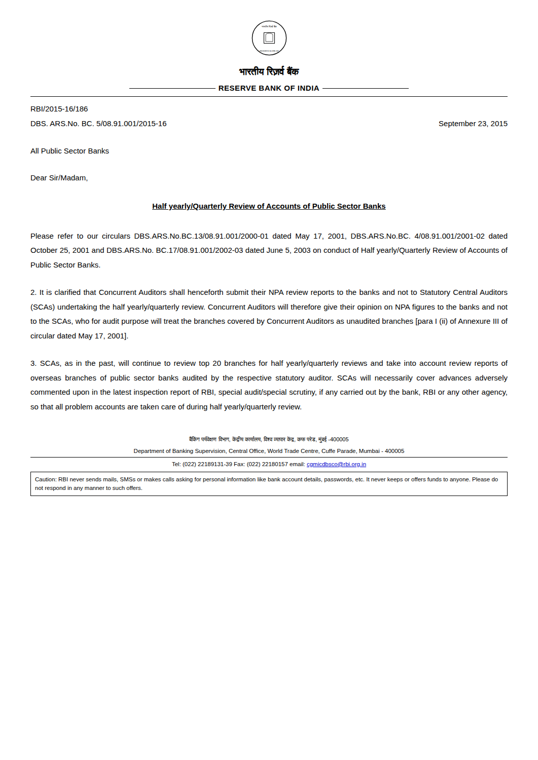भारतीय रिज़र्व बैंक
RESERVE BANK OF INDIA
RBI/2015-16/186
DBS. ARS.No. BC. 5/08.91.001/2015-16 September 23, 2015
All Public Sector Banks
Dear Sir/Madam,
Half yearly/Quarterly Review of Accounts of Public Sector Banks
Please refer to our circulars DBS.ARS.No.BC.13/08.91.001/2000-01 dated May 17, 2001, DBS.ARS.No.BC. 4/08.91.001/2001-02 dated October 25, 2001 and DBS.ARS.No. BC.17/08.91.001/2002-03 dated June 5, 2003 on conduct of Half yearly/Quarterly Review of Accounts of Public Sector Banks.
2. It is clarified that Concurrent Auditors shall henceforth submit their NPA review reports to the banks and not to Statutory Central Auditors (SCAs) undertaking the half yearly/quarterly review. Concurrent Auditors will therefore give their opinion on NPA figures to the banks and not to the SCAs, who for audit purpose will treat the branches covered by Concurrent Auditors as unaudited branches [para I (ii) of Annexure III of circular dated May 17, 2001].
3. SCAs, as in the past, will continue to review top 20 branches for half yearly/quarterly reviews and take into account review reports of overseas branches of public sector banks audited by the respective statutory auditor. SCAs will necessarily cover advances adversely commented upon in the latest inspection report of RBI, special audit/special scrutiny, if any carried out by the bank, RBI or any other agency, so that all problem accounts are taken care of during half yearly/quarterly review.
बैंकिंग पर्यवेक्षण विभाग, केंद्रीय कार्यालय, विश्व व्यापार केंद्र, कफ परेड, मुंबई -400005
Department of Banking Supervision, Central Office, World Trade Centre, Cuffe Parade, Mumbai - 400005
Tel: (022) 22189131-39 Fax: (022) 22180157 email: cgmicdbsco@rbi.org.in
Caution: RBI never sends mails, SMSs or makes calls asking for personal information like bank account details, passwords, etc. It never keeps or offers funds to anyone. Please do not respond in any manner to such offers.